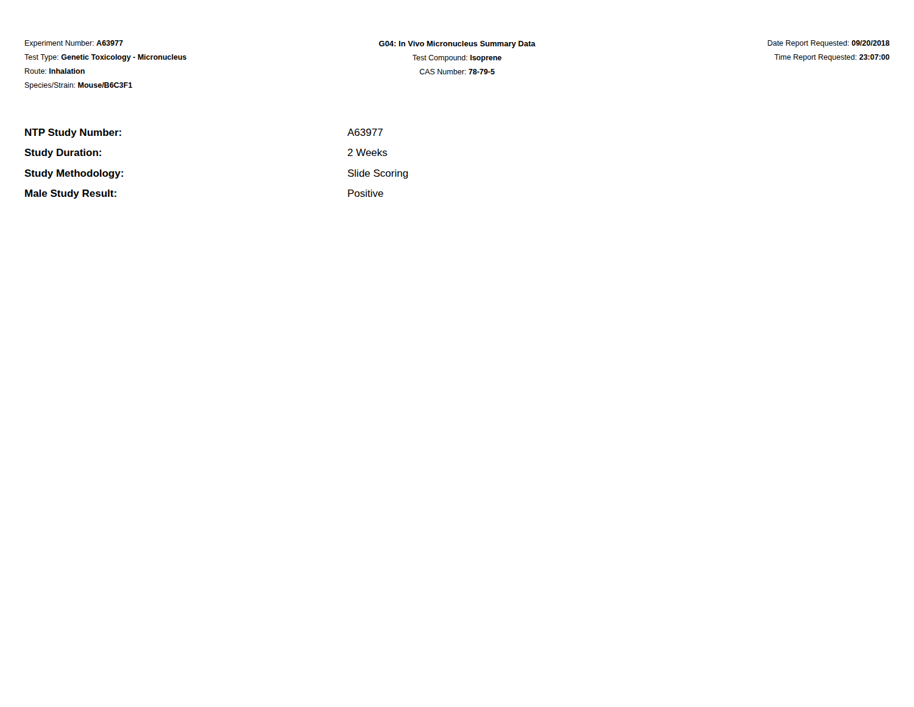Experiment Number: A63977
Test Type: Genetic Toxicology - Micronucleus
Route: Inhalation
Species/Strain: Mouse/B6C3F1
G04: In Vivo Micronucleus Summary Data
Test Compound: Isoprene
CAS Number: 78-79-5
Date Report Requested: 09/20/2018
Time Report Requested: 23:07:00
| NTP Study Number: | A63977 |
| Study Duration: | 2 Weeks |
| Study Methodology: | Slide Scoring |
| Male Study Result: | Positive |